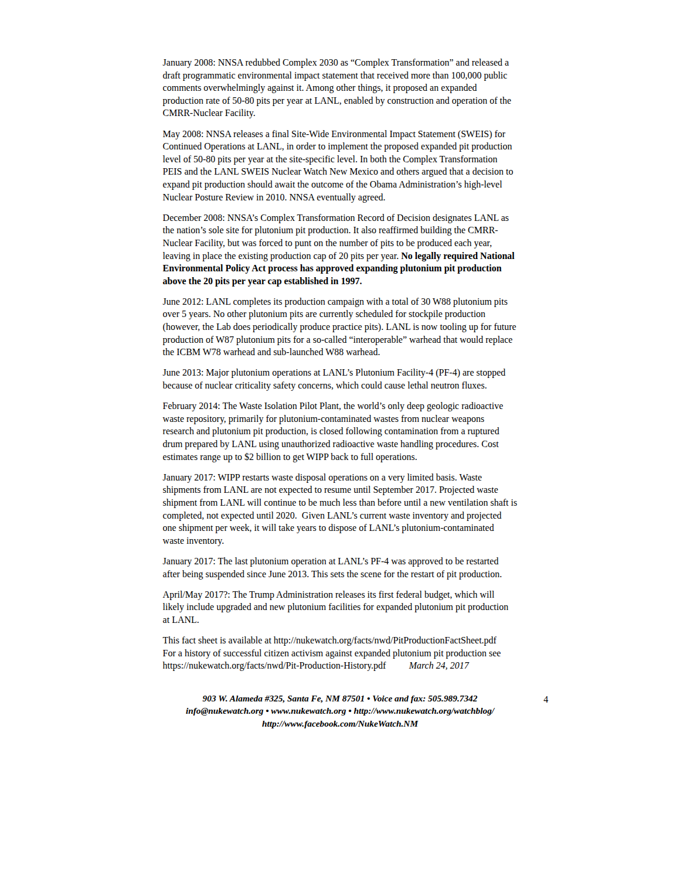January 2008: NNSA redubbed Complex 2030 as “Complex Transformation” and released a draft programmatic environmental impact statement that received more than 100,000 public comments overwhelmingly against it. Among other things, it proposed an expanded production rate of 50-80 pits per year at LANL, enabled by construction and operation of the CMRR-Nuclear Facility.
May 2008: NNSA releases a final Site-Wide Environmental Impact Statement (SWEIS) for Continued Operations at LANL, in order to implement the proposed expanded pit production level of 50-80 pits per year at the site-specific level. In both the Complex Transformation PEIS and the LANL SWEIS Nuclear Watch New Mexico and others argued that a decision to expand pit production should await the outcome of the Obama Administration’s high-level Nuclear Posture Review in 2010. NNSA eventually agreed.
December 2008: NNSA’s Complex Transformation Record of Decision designates LANL as the nation’s sole site for plutonium pit production. It also reaffirmed building the CMRR-Nuclear Facility, but was forced to punt on the number of pits to be produced each year, leaving in place the existing production cap of 20 pits per year. No legally required National Environmental Policy Act process has approved expanding plutonium pit production above the 20 pits per year cap established in 1997.
June 2012: LANL completes its production campaign with a total of 30 W88 plutonium pits over 5 years. No other plutonium pits are currently scheduled for stockpile production (however, the Lab does periodically produce practice pits). LANL is now tooling up for future production of W87 plutonium pits for a so-called “interoperable” warhead that would replace the ICBM W78 warhead and sub-launched W88 warhead.
June 2013: Major plutonium operations at LANL’s Plutonium Facility-4 (PF-4) are stopped because of nuclear criticality safety concerns, which could cause lethal neutron fluxes.
February 2014: The Waste Isolation Pilot Plant, the world’s only deep geologic radioactive waste repository, primarily for plutonium-contaminated wastes from nuclear weapons research and plutonium pit production, is closed following contamination from a ruptured drum prepared by LANL using unauthorized radioactive waste handling procedures. Cost estimates range up to $2 billion to get WIPP back to full operations.
January 2017: WIPP restarts waste disposal operations on a very limited basis. Waste shipments from LANL are not expected to resume until September 2017. Projected waste shipment from LANL will continue to be much less than before until a new ventilation shaft is completed, not expected until 2020. Given LANL’s current waste inventory and projected one shipment per week, it will take years to dispose of LANL’s plutonium-contaminated waste inventory.
January 2017: The last plutonium operation at LANL’s PF-4 was approved to be restarted after being suspended since June 2013. This sets the scene for the restart of pit production.
April/May 2017?: The Trump Administration releases its first federal budget, which will likely include upgraded and new plutonium facilities for expanded plutonium pit production at LANL.
This fact sheet is available at http://nukewatch.org/facts/nwd/PitProductionFactSheet.pdf
For a history of successful citizen activism against expanded plutonium pit production see
https://nukewatch.org/facts/nwd/Pit-Production-History.pdf March 24, 2017
4 903 W. Alameda #325, Santa Fe, NM 87501 • Voice and fax: 505.989.7342
info@nukewatch.org • www.nukewatch.org • http://www.nukewatch.org/watchblog/
http://www.facebook.com/NukeWatch.NM